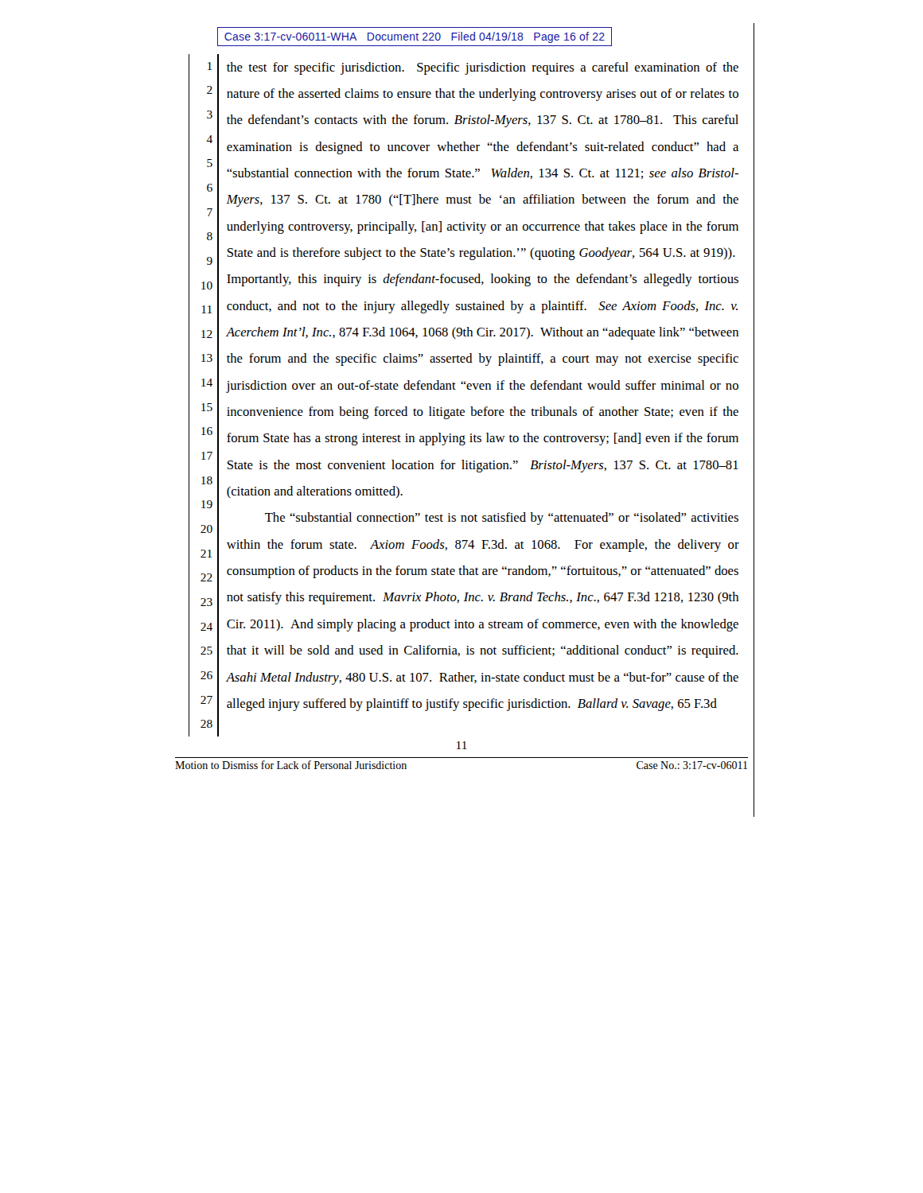Case 3:17-cv-06011-WHA Document 220 Filed 04/19/18 Page 16 of 22
1
2
3
4
5
6
7
8
9
10
11
12
13
14
15
16
17
18
19
20
21
22
23
24
25
26
27
28
the test for specific jurisdiction. Specific jurisdiction requires a careful examination of the nature of the asserted claims to ensure that the underlying controversy arises out of or relates to the defendant’s contacts with the forum. Bristol-Myers, 137 S. Ct. at 1780–81. This careful examination is designed to uncover whether “the defendant’s suit-related conduct” had a “substantial connection with the forum State.” Walden, 134 S. Ct. at 1121; see also Bristol-Myers, 137 S. Ct. at 1780 (“[T]here must be ‘an affiliation between the forum and the underlying controversy, principally, [an] activity or an occurrence that takes place in the forum State and is therefore subject to the State’s regulation.’” (quoting Goodyear, 564 U.S. at 919)). Importantly, this inquiry is defendant-focused, looking to the defendant’s allegedly tortious conduct, and not to the injury allegedly sustained by a plaintiff. See Axiom Foods, Inc. v. Acerchem Int’l, Inc., 874 F.3d 1064, 1068 (9th Cir. 2017). Without an “adequate link” “between the forum and the specific claims” asserted by plaintiff, a court may not exercise specific jurisdiction over an out-of-state defendant “even if the defendant would suffer minimal or no inconvenience from being forced to litigate before the tribunals of another State; even if the forum State has a strong interest in applying its law to the controversy; [and] even if the forum State is the most convenient location for litigation.” Bristol-Myers, 137 S. Ct. at 1780–81 (citation and alterations omitted).
The “substantial connection” test is not satisfied by “attenuated” or “isolated” activities within the forum state. Axiom Foods, 874 F.3d. at 1068. For example, the delivery or consumption of products in the forum state that are “random,” “fortuitous,” or “attenuated” does not satisfy this requirement. Mavrix Photo, Inc. v. Brand Techs., Inc., 647 F.3d 1218, 1230 (9th Cir. 2011). And simply placing a product into a stream of commerce, even with the knowledge that it will be sold and used in California, is not sufficient; “additional conduct” is required. Asahi Metal Industry, 480 U.S. at 107. Rather, in-state conduct must be a “but-for” cause of the alleged injury suffered by plaintiff to justify specific jurisdiction. Ballard v. Savage, 65 F.3d
11
Motion to Dismiss for Lack of Personal Jurisdiction
Case No.: 3:17-cv-06011